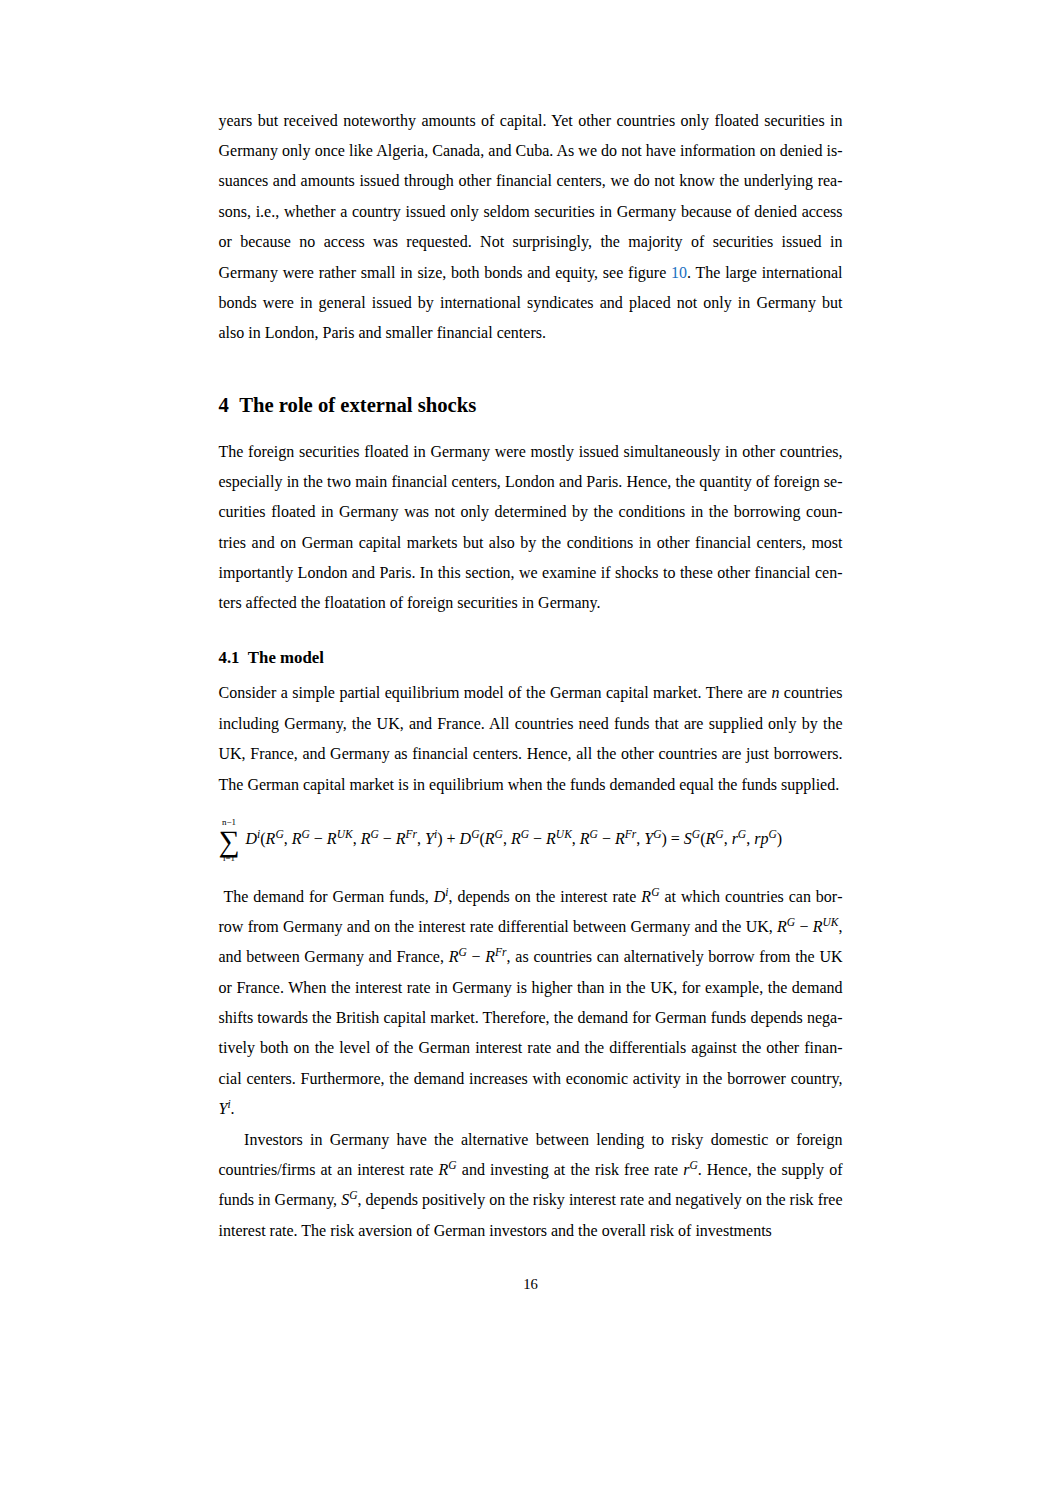years but received noteworthy amounts of capital. Yet other countries only floated securities in Germany only once like Algeria, Canada, and Cuba. As we do not have information on denied issuances and amounts issued through other financial centers, we do not know the underlying reasons, i.e., whether a country issued only seldom securities in Germany because of denied access or because no access was requested. Not surprisingly, the majority of securities issued in Germany were rather small in size, both bonds and equity, see figure 10. The large international bonds were in general issued by international syndicates and placed not only in Germany but also in London, Paris and smaller financial centers.
4 The role of external shocks
The foreign securities floated in Germany were mostly issued simultaneously in other countries, especially in the two main financial centers, London and Paris. Hence, the quantity of foreign securities floated in Germany was not only determined by the conditions in the borrowing countries and on German capital markets but also by the conditions in other financial centers, most importantly London and Paris. In this section, we examine if shocks to these other financial centers affected the floatation of foreign securities in Germany.
4.1 The model
Consider a simple partial equilibrium model of the German capital market. There are n countries including Germany, the UK, and France. All countries need funds that are supplied only by the UK, France, and Germany as financial centers. Hence, all the other countries are just borrowers. The German capital market is in equilibrium when the funds demanded equal the funds supplied.
n−1 ∑ i=1 Di(RG, RG − RUK, RG − RFr, Yi) + DG(RG, RG − RUK, RG − RFr, YG) = SG(RG, rG, rpG)
The demand for German funds, Di, depends on the interest rate RG at which countries can borrow from Germany and on the interest rate differential between Germany and the UK, RG − RUK, and between Germany and France, RG − RFr, as countries can alternatively borrow from the UK or France. When the interest rate in Germany is higher than in the UK, for example, the demand shifts towards the British capital market. Therefore, the demand for German funds depends negatively both on the level of the German interest rate and the differentials against the other financial centers. Furthermore, the demand increases with economic activity in the borrower country, Yi.
Investors in Germany have the alternative between lending to risky domestic or foreign countries/firms at an interest rate RG and investing at the risk free rate rG. Hence, the supply of funds in Germany, SG, depends positively on the risky interest rate and negatively on the risk free interest rate. The risk aversion of German investors and the overall risk of investments
16